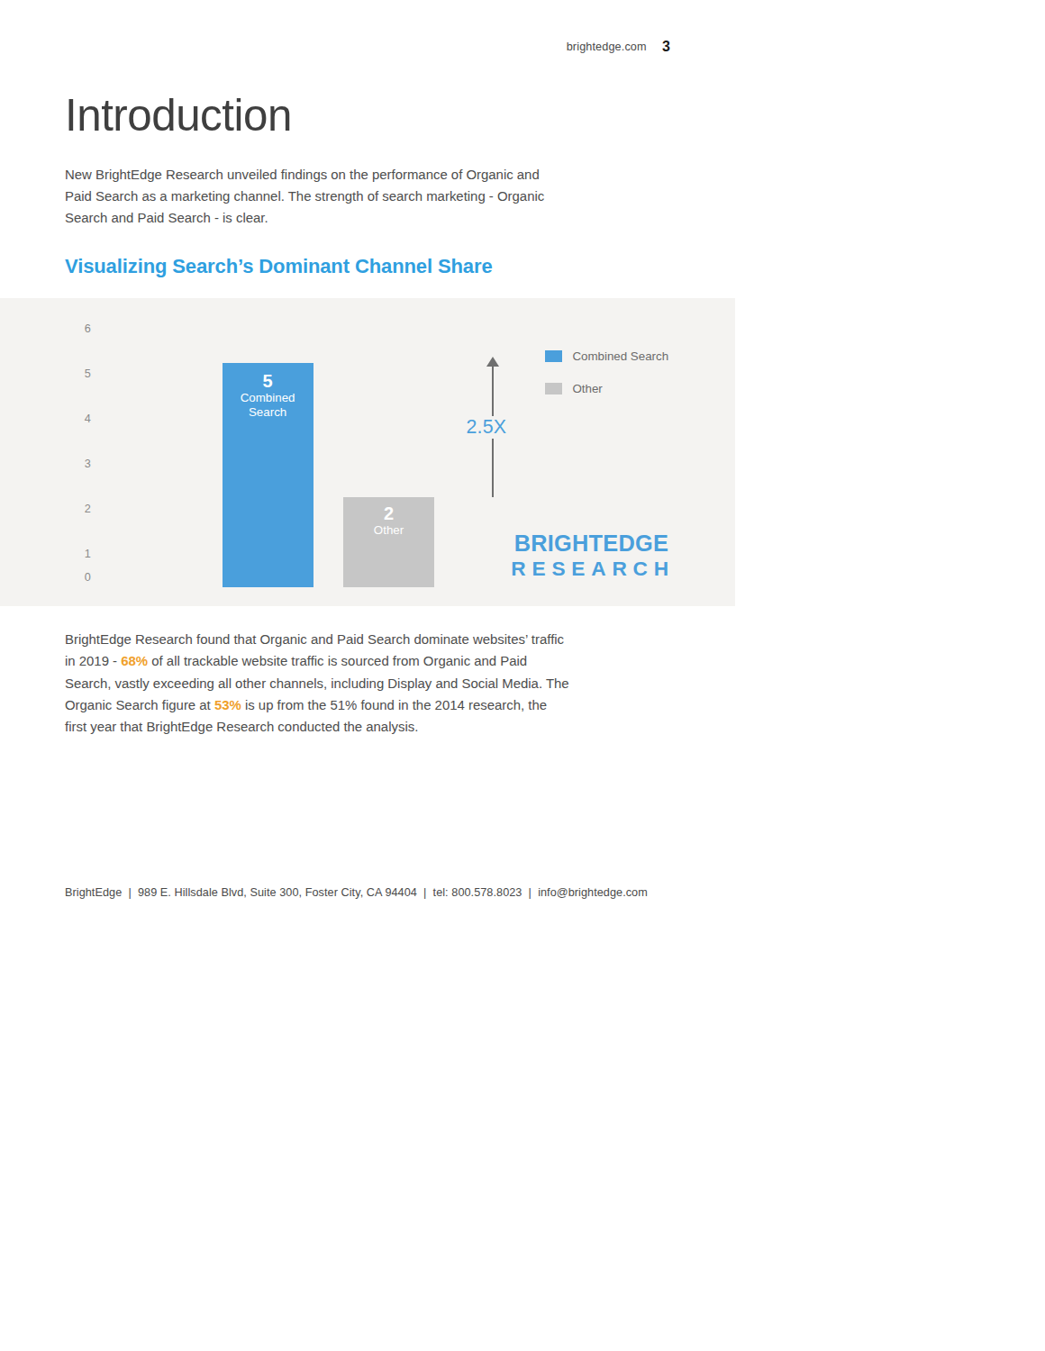brightedge.com 3
Introduction
New BrightEdge Research unveiled findings on the performance of Organic and Paid Search as a marketing channel. The strength of search marketing - Organic Search and Paid Search - is clear.
Visualizing Search’s Dominant Channel Share
6 5 4 3 2 1 0
5
Combined
Search
2
Other
2.5X
Combined Search
Other
BRIGHTEDGE
RESEARCH
BrightEdge Research found that Organic and Paid Search dominate websites’ traffic in 2019 - 68% of all trackable website traffic is sourced from Organic and Paid Search, vastly exceeding all other channels, including Display and Social Media. The Organic Search figure at 53% is up from the 51% found in the 2014 research, the first year that BrightEdge Research conducted the analysis.
BrightEdge | 989 E. Hillsdale Blvd, Suite 300, Foster City, CA 94404 | tel: 800.578.8023 | info@brightedge.com